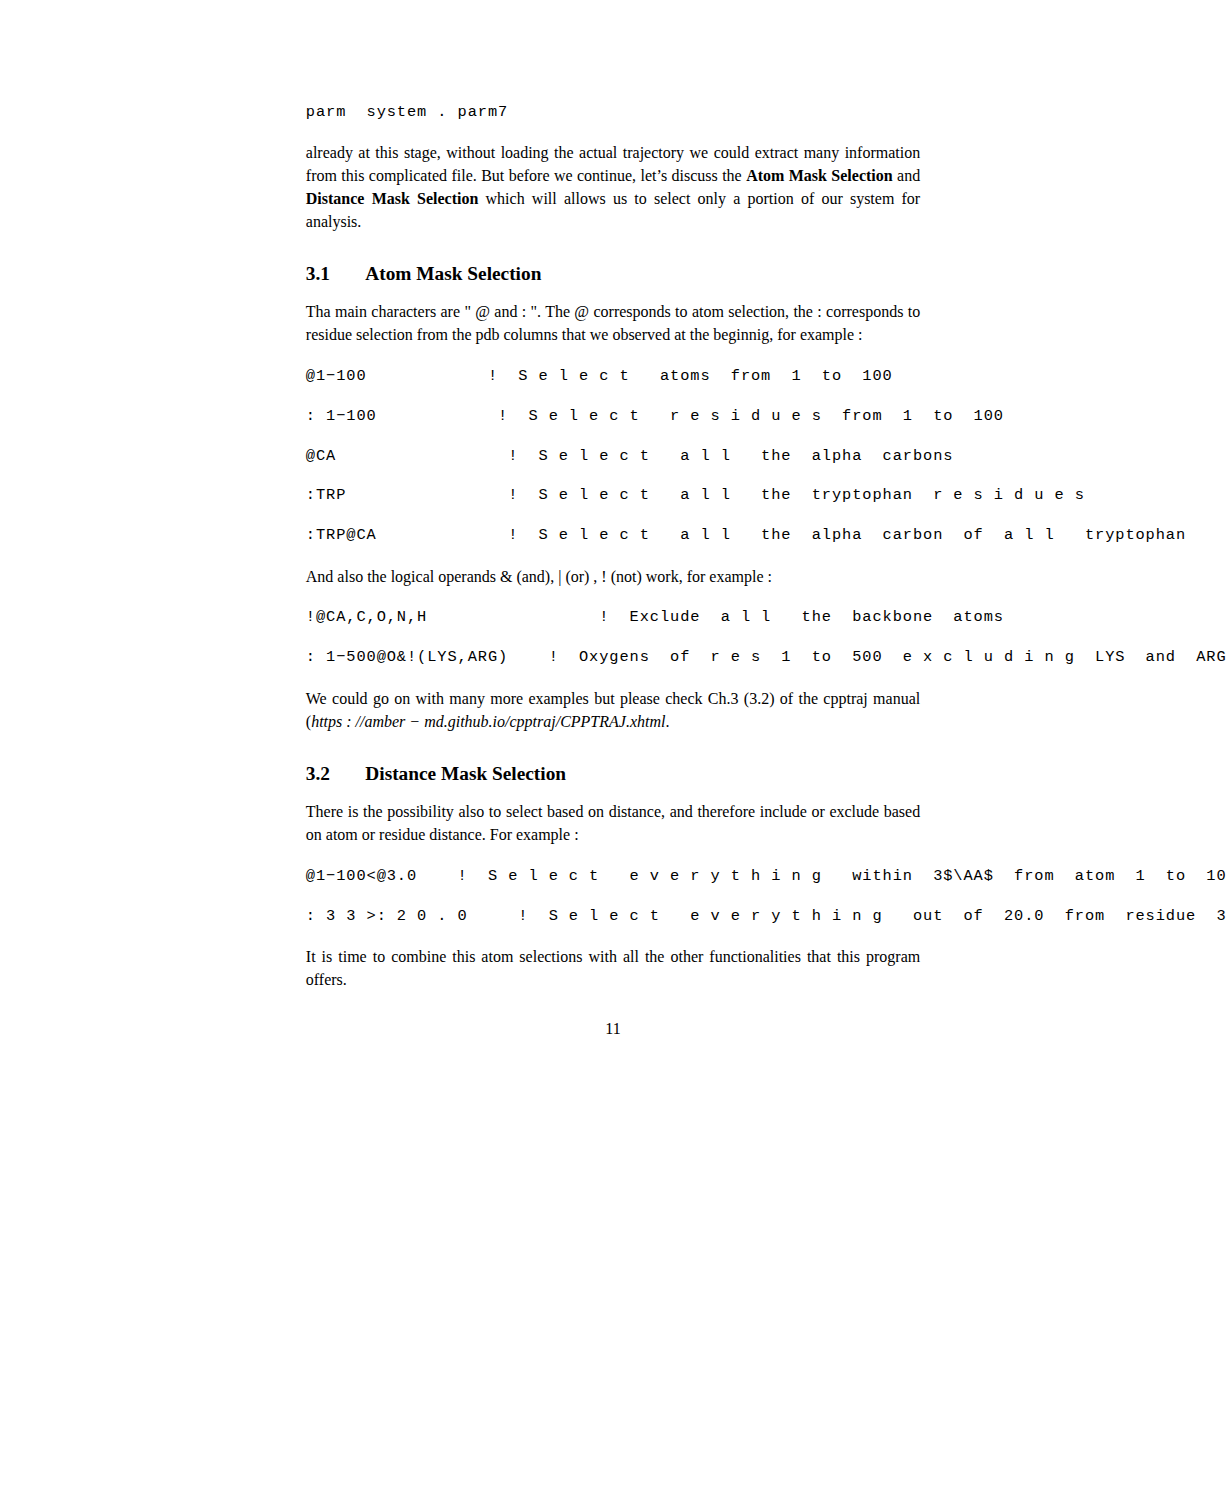parm system . parm7
already at this stage, without loading the actual trajectory we could extract many information from this complicated file. But before we continue, let’s discuss the Atom Mask Selection and Distance Mask Selection which will allows us to select only a portion of our system for analysis.
3.1 Atom Mask Selection
Tha main characters are " @ and : ". The @ corresponds to atom selection, the : corresponds to residue selection from the pdb columns that we observed at the beginnig, for example :
@1−100 ! S e l e c t atoms from 1 to 100
: 1−100 ! S e l e c t r e s i d u e s from 1 to 100
@CA ! S e l e c t a l l the alpha carbons
:TRP ! S e l e c t a l l the tryptophan r e s i d u e s
:TRP@CA ! S e l e c t a l l the alpha carbon of a l l tryptophan
And also the logical operands & (and), | (or) , ! (not) work, for example :
!@CA,C,O,N,H ! Exclude a l l the backbone atoms
: 1−500@O&!(LYS,ARG) ! Oxygens of r e s 1 to 500 e x c l u d i n g LYS and ARG
We could go on with many more examples but please check Ch.3 (3.2) of the cpptraj manual (https : //amber − md.github.io/cpptraj/CPPTRAJ.xhtml.
3.2 Distance Mask Selection
There is the possibility also to select based on distance, and therefore include or exclude based on atom or residue distance. For example :
@1−100<@3.0 ! S e l e c t e v e r y t h i n g within 3$\AA$ from atom 1 to 100
: 3 3 >: 2 0 . 0 ! S e l e c t e v e r y t h i n g out of 20.0 from residue 33
It is time to combine this atom selections with all the other functionalities that this program offers.
11